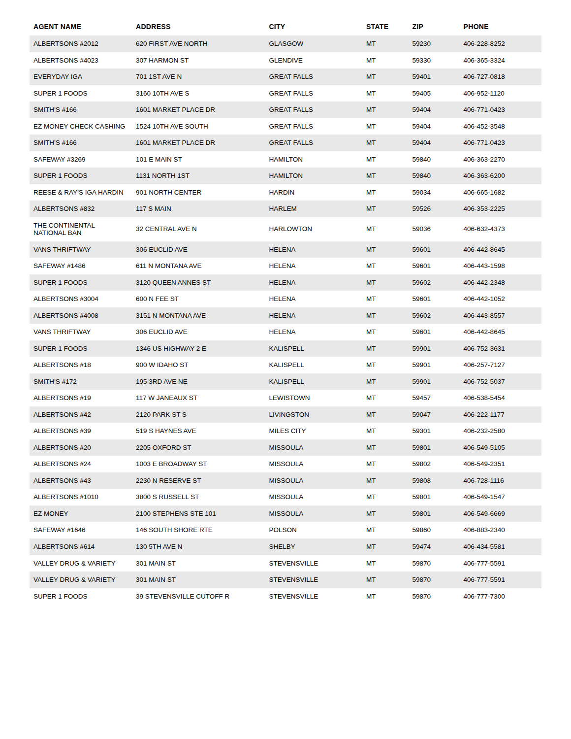| AGENT NAME | ADDRESS | CITY | STATE | ZIP | PHONE |
| --- | --- | --- | --- | --- | --- |
| ALBERTSONS #2012 | 620 FIRST AVE NORTH | GLASGOW | MT | 59230 | 406-228-8252 |
| ALBERTSONS #4023 | 307 HARMON ST | GLENDIVE | MT | 59330 | 406-365-3324 |
| EVERYDAY IGA | 701 1ST AVE N | GREAT FALLS | MT | 59401 | 406-727-0818 |
| SUPER 1 FOODS | 3160 10TH AVE S | GREAT FALLS | MT | 59405 | 406-952-1120 |
| SMITH’S #166 | 1601 MARKET PLACE DR | GREAT FALLS | MT | 59404 | 406-771-0423 |
| EZ MONEY CHECK CASHING | 1524 10TH AVE SOUTH | GREAT FALLS | MT | 59404 | 406-452-3548 |
| SMITH’S #166 | 1601 MARKET PLACE DR | GREAT FALLS | MT | 59404 | 406-771-0423 |
| SAFEWAY #3269 | 101 E MAIN ST | HAMILTON | MT | 59840 | 406-363-2270 |
| SUPER 1 FOODS | 1131 NORTH 1ST | HAMILTON | MT | 59840 | 406-363-6200 |
| REESE & RAY’S IGA HARDIN | 901 NORTH CENTER | HARDIN | MT | 59034 | 406-665-1682 |
| ALBERTSONS #832 | 117 S MAIN | HARLEM | MT | 59526 | 406-353-2225 |
| THE CONTINENTAL NATIONAL BAN | 32 CENTRAL AVE N | HARLOWTON | MT | 59036 | 406-632-4373 |
| VANS THRIFTWAY | 306 EUCLID AVE | HELENA | MT | 59601 | 406-442-8645 |
| SAFEWAY #1486 | 611 N MONTANA AVE | HELENA | MT | 59601 | 406-443-1598 |
| SUPER 1 FOODS | 3120 QUEEN ANNES ST | HELENA | MT | 59602 | 406-442-2348 |
| ALBERTSONS #3004 | 600 N FEE ST | HELENA | MT | 59601 | 406-442-1052 |
| ALBERTSONS #4008 | 3151 N MONTANA AVE | HELENA | MT | 59602 | 406-443-8557 |
| VANS THRIFTWAY | 306 EUCLID AVE | HELENA | MT | 59601 | 406-442-8645 |
| SUPER 1 FOODS | 1346 US HIGHWAY 2 E | KALISPELL | MT | 59901 | 406-752-3631 |
| ALBERTSONS #18 | 900 W IDAHO ST | KALISPELL | MT | 59901 | 406-257-7127 |
| SMITH’S #172 | 195 3RD AVE NE | KALISPELL | MT | 59901 | 406-752-5037 |
| ALBERTSONS #19 | 117 W JANEAUX ST | LEWISTOWN | MT | 59457 | 406-538-5454 |
| ALBERTSONS #42 | 2120 PARK ST S | LIVINGSTON | MT | 59047 | 406-222-1177 |
| ALBERTSONS #39 | 519 S HAYNES AVE | MILES CITY | MT | 59301 | 406-232-2580 |
| ALBERTSONS #20 | 2205 OXFORD ST | MISSOULA | MT | 59801 | 406-549-5105 |
| ALBERTSONS #24 | 1003 E BROADWAY ST | MISSOULA | MT | 59802 | 406-549-2351 |
| ALBERTSONS #43 | 2230 N RESERVE ST | MISSOULA | MT | 59808 | 406-728-1116 |
| ALBERTSONS #1010 | 3800 S RUSSELL ST | MISSOULA | MT | 59801 | 406-549-1547 |
| EZ MONEY | 2100 STEPHENS STE 101 | MISSOULA | MT | 59801 | 406-549-6669 |
| SAFEWAY #1646 | 146 SOUTH SHORE RTE | POLSON | MT | 59860 | 406-883-2340 |
| ALBERTSONS #614 | 130 5TH AVE N | SHELBY | MT | 59474 | 406-434-5581 |
| VALLEY DRUG & VARIETY | 301 MAIN ST | STEVENSVILLE | MT | 59870 | 406-777-5591 |
| VALLEY DRUG & VARIETY | 301 MAIN ST | STEVENSVILLE | MT | 59870 | 406-777-5591 |
| SUPER 1 FOODS | 39 STEVENSVILLE CUTOFF R | STEVENSVILLE | MT | 59870 | 406-777-7300 |